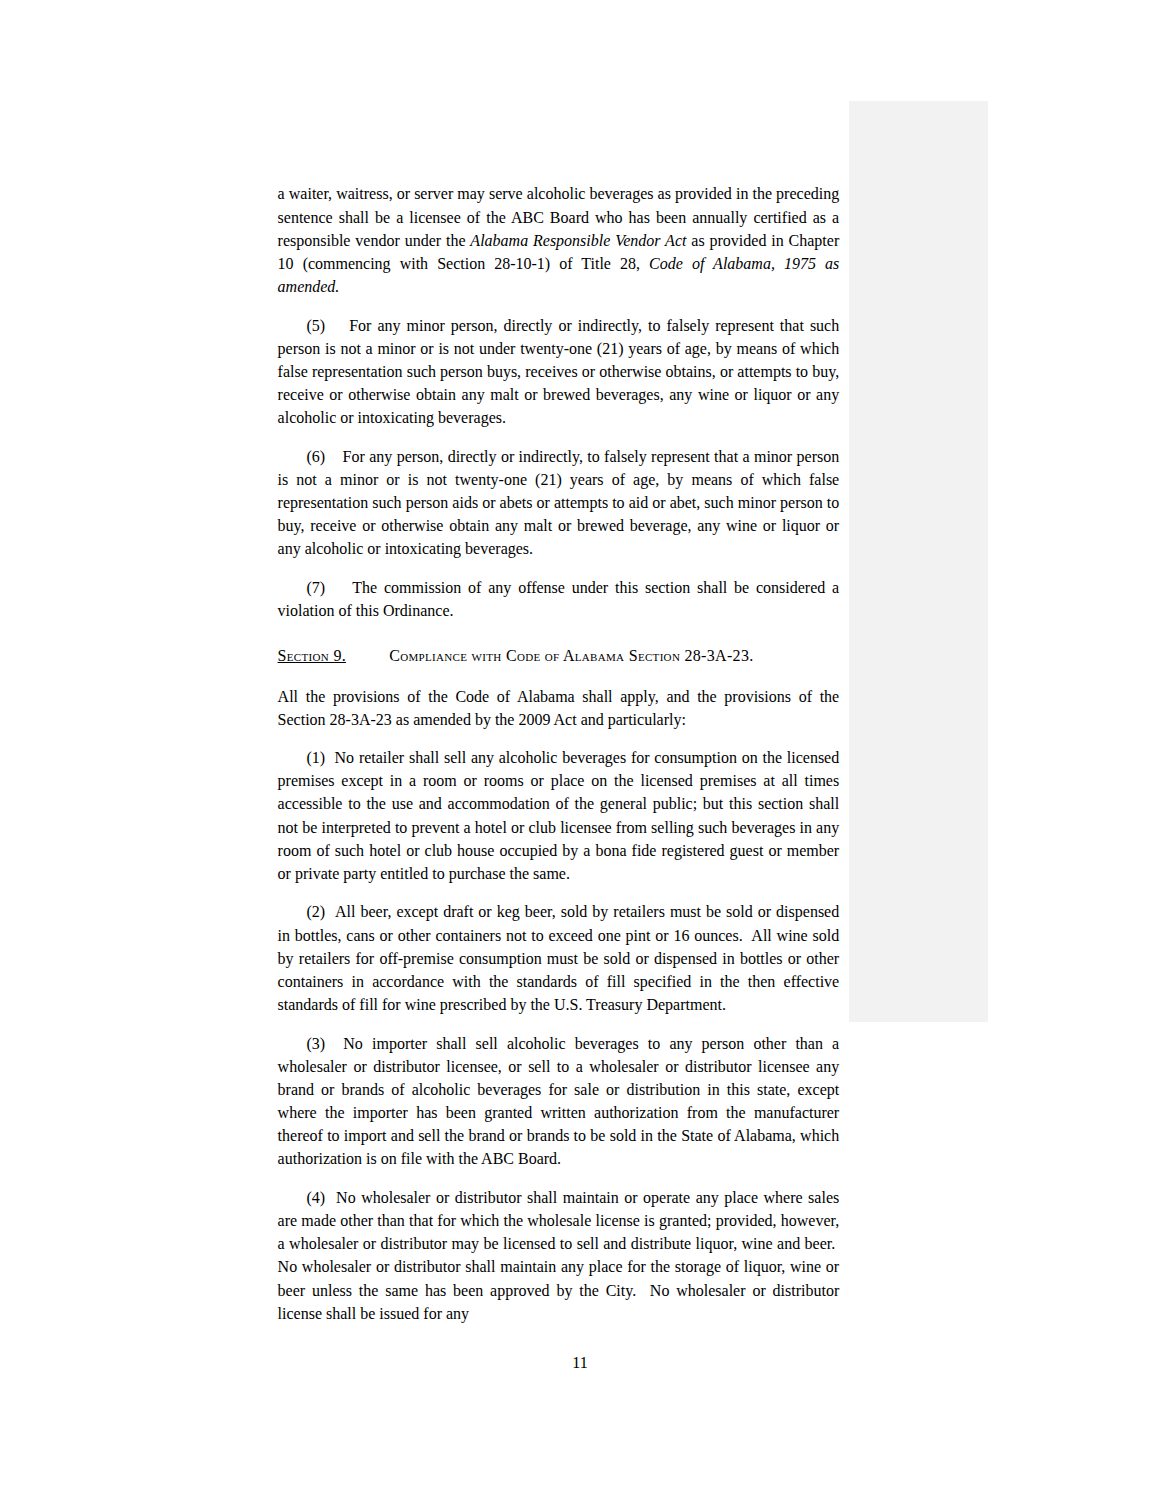a waiter, waitress, or server may serve alcoholic beverages as provided in the preceding sentence shall be a licensee of the ABC Board who has been annually certified as a responsible vendor under the Alabama Responsible Vendor Act as provided in Chapter 10 (commencing with Section 28-10-1) of Title 28, Code of Alabama, 1975 as amended.
(5) For any minor person, directly or indirectly, to falsely represent that such person is not a minor or is not under twenty-one (21) years of age, by means of which false representation such person buys, receives or otherwise obtains, or attempts to buy, receive or otherwise obtain any malt or brewed beverages, any wine or liquor or any alcoholic or intoxicating beverages.
(6) For any person, directly or indirectly, to falsely represent that a minor person is not a minor or is not twenty-one (21) years of age, by means of which false representation such person aids or abets or attempts to aid or abet, such minor person to buy, receive or otherwise obtain any malt or brewed beverage, any wine or liquor or any alcoholic or intoxicating beverages.
(7) The commission of any offense under this section shall be considered a violation of this Ordinance.
Section 9. Compliance with Code of Alabama Section 28-3A-23.
All the provisions of the Code of Alabama shall apply, and the provisions of the Section 28-3A-23 as amended by the 2009 Act and particularly:
(1) No retailer shall sell any alcoholic beverages for consumption on the licensed premises except in a room or rooms or place on the licensed premises at all times accessible to the use and accommodation of the general public; but this section shall not be interpreted to prevent a hotel or club licensee from selling such beverages in any room of such hotel or club house occupied by a bona fide registered guest or member or private party entitled to purchase the same.
(2) All beer, except draft or keg beer, sold by retailers must be sold or dispensed in bottles, cans or other containers not to exceed one pint or 16 ounces. All wine sold by retailers for off-premise consumption must be sold or dispensed in bottles or other containers in accordance with the standards of fill specified in the then effective standards of fill for wine prescribed by the U.S. Treasury Department.
(3) No importer shall sell alcoholic beverages to any person other than a wholesaler or distributor licensee, or sell to a wholesaler or distributor licensee any brand or brands of alcoholic beverages for sale or distribution in this state, except where the importer has been granted written authorization from the manufacturer thereof to import and sell the brand or brands to be sold in the State of Alabama, which authorization is on file with the ABC Board.
(4) No wholesaler or distributor shall maintain or operate any place where sales are made other than that for which the wholesale license is granted; provided, however, a wholesaler or distributor may be licensed to sell and distribute liquor, wine and beer. No wholesaler or distributor shall maintain any place for the storage of liquor, wine or beer unless the same has been approved by the City. No wholesaler or distributor license shall be issued for any
11